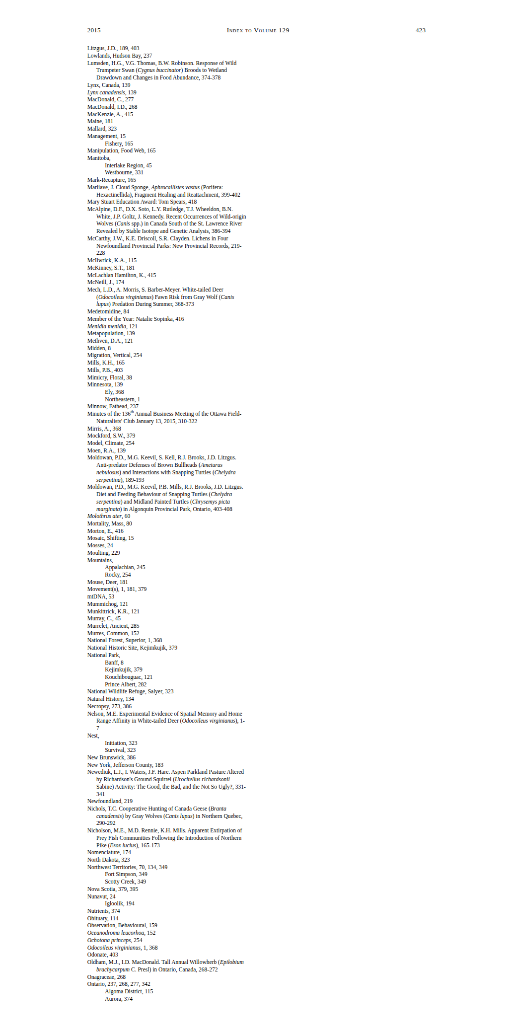2015 Index to Volume 129 423
Litzgus, J.D., 189, 403
Lowlands, Hudson Bay, 237
Lumsden, H.G., V.G. Thomas, B.W. Robinson. Response of Wild Trumpeter Swan (Cygnus buccinator) Broods to Wetland Drawdown and Changes in Food Abundance, 374-378
Lynx, Canada, 139
Lynx canadensis, 139
MacDonald, C., 277
MacDonald, I.D., 268
MacKenzie, A., 415
Maine, 181
Mallard, 323
Management, 15
Fishery, 165
Manipulation, Food Web, 165
Manitoba,
Interlake Region, 45
Westbourne, 331
Mark-Recapture, 165
Marliave, J. Cloud Sponge, Aphrocallistes vastus (Porifera: Hexactinellida), Fragment Healing and Reattachment, 399-402
Mary Stuart Education Award: Tom Spears, 418
McAlpine, D.F., D.X. Soto, L.Y. Rutledge, T.J. Wheeldon, B.N. White, J.P. Goltz, J. Kennedy. Recent Occurrences of Wild-origin Wolves (Canis spp.) in Canada South of the St. Lawrence River Revealed by Stable Isotope and Genetic Analysis, 386-394
McCarthy, J.W., K.E. Driscoll, S.R. Clayden. Lichens in Four Newfoundland Provincial Parks: New Provincial Records, 219-228
McIlwrick, K.A., 115
McKinney, S.T., 181
McLachlan Hamilton, K., 415
McNeill, J., 174
Mech, L.D., A. Morris, S. Barber-Meyer. White-tailed Deer (Odocoileus virginianus) Fawn Risk from Gray Wolf (Canis lupus) Predation During Summer, 368-373
Medetomidine, 84
Member of the Year: Natalie Sopinka, 416
Menidia menidia, 121
Metapopulation, 139
Methven, D.A., 121
Midden, 8
Migration, Vertical, 254
Mills, K.H., 165
Mills, P.B., 403
Mimicry, Floral, 38
Minnesota, 139
Ely, 368
Northeastern, 1
Minnow, Fathead, 237
Minutes of the 136th Annual Business Meeting of the Ottawa Field-Naturalists' Club January 13, 2015, 310-322
Mirris, A., 368
Mockford, S.W., 379
Model, Climate, 254
Moen, R.A., 139
Moldowan, P.D., M.G. Keevil, S. Kell, R.J. Brooks, J.D. Litzgus. Anti-predator Defenses of Brown Bullheads (Ameiurus nebulosus) and Interactions with Snapping Turtles (Chelydra serpentina), 189-193
Moldowan, P.D., M.G. Keevil, P.B. Mills, R.J. Brooks, J.D. Litzgus. Diet and Feeding Behaviour of Snapping Turtles (Chelydra serpentina) and Midland Painted Turtles (Chrysemys picta marginata) in Algonquin Provincial Park, Ontario, 403-408
Molothrus ater, 60
Mortality, Mass, 80
Morton, E., 416
Mosaic, Shifting, 15
Mosses, 24
Moulting, 229
Mountains,
Appalachian, 245
Rocky, 254
Mouse, Deer, 181
Movement(s), 1, 181, 379
mtDNA, 53
Mummichog, 121
Munkittrick, K.R., 121
Murray, C., 45
Murrelet, Ancient, 285
Murres, Common, 152
National Forest, Superior, 1, 368
National Historic Site, Kejimkujik, 379
National Park,
Banff, 8
Kejimkujik, 379
Kouchibouguac, 121
Prince Albert, 282
National Wildlife Refuge, Salyer, 323
Natural History, 134
Necropsy, 273, 386
Nelson, M.E. Experimental Evidence of Spatial Memory and Home Range Affinity in White-tailed Deer (Odocoileus virginianus), 1-7
Nest,
Initiation, 323
Survival, 323
New Brunswick, 386
New York, Jefferson County, 183
Newediuk, L.J., I. Waters, J.F. Hare. Aspen Parkland Pasture Altered by Richardson's Ground Squirrel (Urocitellus richardsonii Sabine) Activity: The Good, the Bad, and the Not So Ugly?, 331-341
Newfoundland, 219
Nichols, T.C. Cooperative Hunting of Canada Geese (Branta canadensis) by Gray Wolves (Canis lupus) in Northern Quebec, 290-292
Nicholson, M.E., M.D. Rennie, K.H. Mills. Apparent Extirpation of Prey Fish Communities Following the Introduction of Northern Pike (Esox lucius), 165-173
Nomenclature, 174
North Dakota, 323
Northwest Territories, 70, 134, 349
Fort Simpson, 349
Scotty Creek, 349
Nova Scotia, 379, 395
Nunavut, 24
Igloolik, 194
Nutrients, 374
Obituary, 114
Observation, Behavioural, 159
Oceanodroma leucorhoa, 152
Ochotona princeps, 254
Odocoileus virginianus, 1, 368
Odonate, 403
Oldham, M.J., I.D. MacDonald. Tall Annual Willowherb (Epilobium brachycarpum C. Presl) in Ontario, Canada, 268-272
Onagraceae, 268
Ontario, 237, 268, 277, 342
Algoma District, 115
Aurora, 374